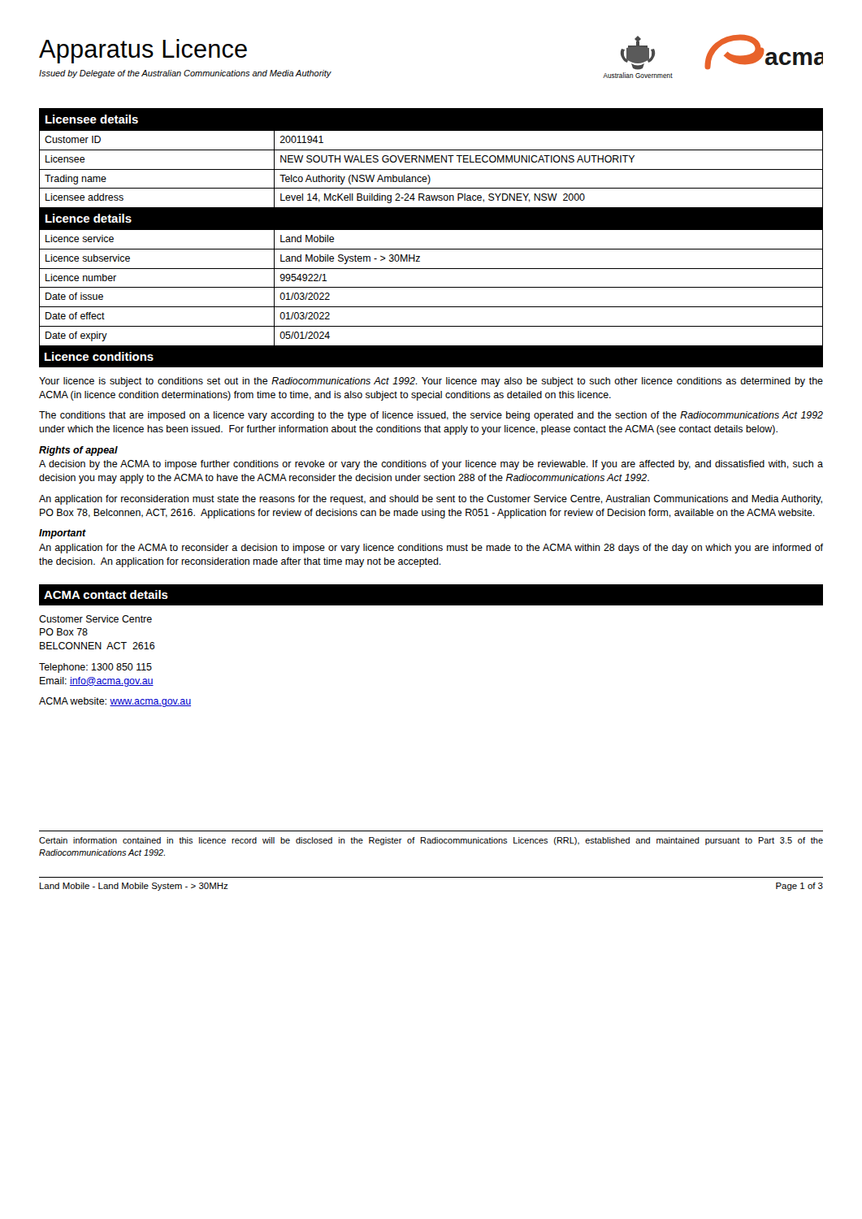Apparatus Licence
Issued by Delegate of the Australian Communications and Media Authority
Australian Government
acma
| Licensee details |
| Customer ID | 20011941 |
| Licensee | NEW SOUTH WALES GOVERNMENT TELECOMMUNICATIONS AUTHORITY |
| Trading name | Telco Authority (NSW Ambulance) |
| Licensee address | Level 14, McKell Building 2-24 Rawson Place, SYDNEY, NSW 2000 |
| Licence details |
| Licence service | Land Mobile |
| Licence subservice | Land Mobile System - > 30MHz |
| Licence number | 9954922/1 |
| Date of issue | 01/03/2022 |
| Date of effect | 01/03/2022 |
| Date of expiry | 05/01/2024 |
Licence conditions
Your licence is subject to conditions set out in the Radiocommunications Act 1992. Your licence may also be subject to such other licence conditions as determined by the ACMA (in licence condition determinations) from time to time, and is also subject to special conditions as detailed on this licence.
The conditions that are imposed on a licence vary according to the type of licence issued, the service being operated and the section of the Radiocommunications Act 1992 under which the licence has been issued. For further information about the conditions that apply to your licence, please contact the ACMA (see contact details below).
Rights of appeal
A decision by the ACMA to impose further conditions or revoke or vary the conditions of your licence may be reviewable. If you are affected by, and dissatisfied with, such a decision you may apply to the ACMA to have the ACMA reconsider the decision under section 288 of the Radiocommunications Act 1992.
An application for reconsideration must state the reasons for the request, and should be sent to the Customer Service Centre, Australian Communications and Media Authority, PO Box 78, Belconnen, ACT, 2616. Applications for review of decisions can be made using the R051 - Application for review of Decision form, available on the ACMA website.
Important
An application for the ACMA to reconsider a decision to impose or vary licence conditions must be made to the ACMA within 28 days of the day on which you are informed of the decision. An application for reconsideration made after that time may not be accepted.
ACMA contact details
Customer Service Centre
PO Box 78
BELCONNEN ACT 2616
Telephone: 1300 850 115
Email: info@acma.gov.au
ACMA website: www.acma.gov.au
Certain information contained in this licence record will be disclosed in the Register of Radiocommunications Licences (RRL), established and maintained pursuant to Part 3.5 of the Radiocommunications Act 1992.
Land Mobile - Land Mobile System - > 30MHz Page 1 of 3